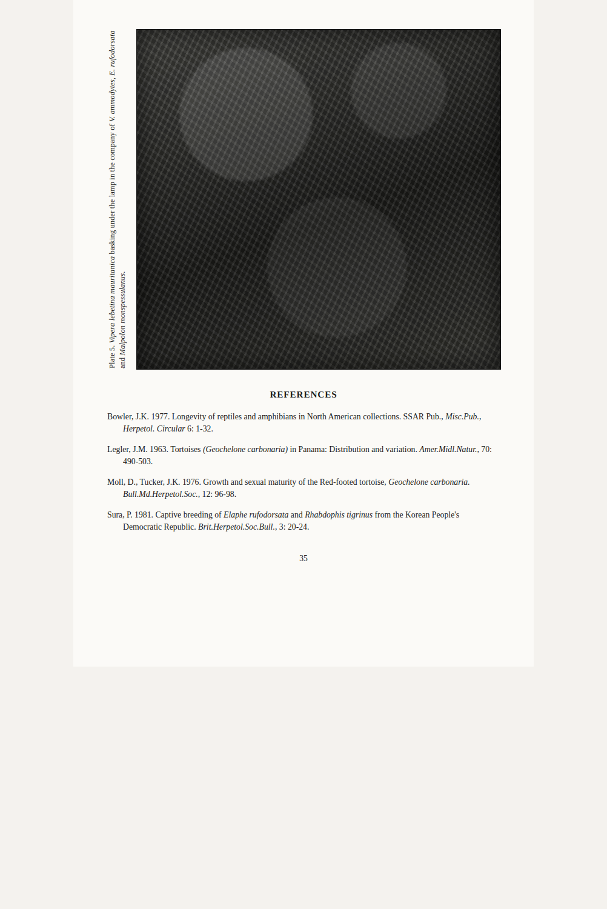Plate 5. Vipera lebetina mauritanica basking under the lamp in the company of V. ammodytes, E. rufodorsata and Malpolon monspessulanus.
REFERENCES
Bowler, J.K. 1977. Longevity of reptiles and amphibians in North American collections. SSAR Pub., Misc.Pub., Herpetol. Circular 6: 1-32.
Legler, J.M. 1963. Tortoises (Geochelone carbonaria) in Panama: Distribution and variation. Amer.Midl.Natur., 70: 490-503.
Moll, D., Tucker, J.K. 1976. Growth and sexual maturity of the Red-footed tortoise, Geochelone carbonaria. Bull.Md.Herpetol.Soc., 12: 96-98.
Sura, P. 1981. Captive breeding of Elaphe rufodorsata and Rhabdophis tigrinus from the Korean People's Democratic Republic. Brit.Herpetol.Soc.Bull., 3: 20-24.
35